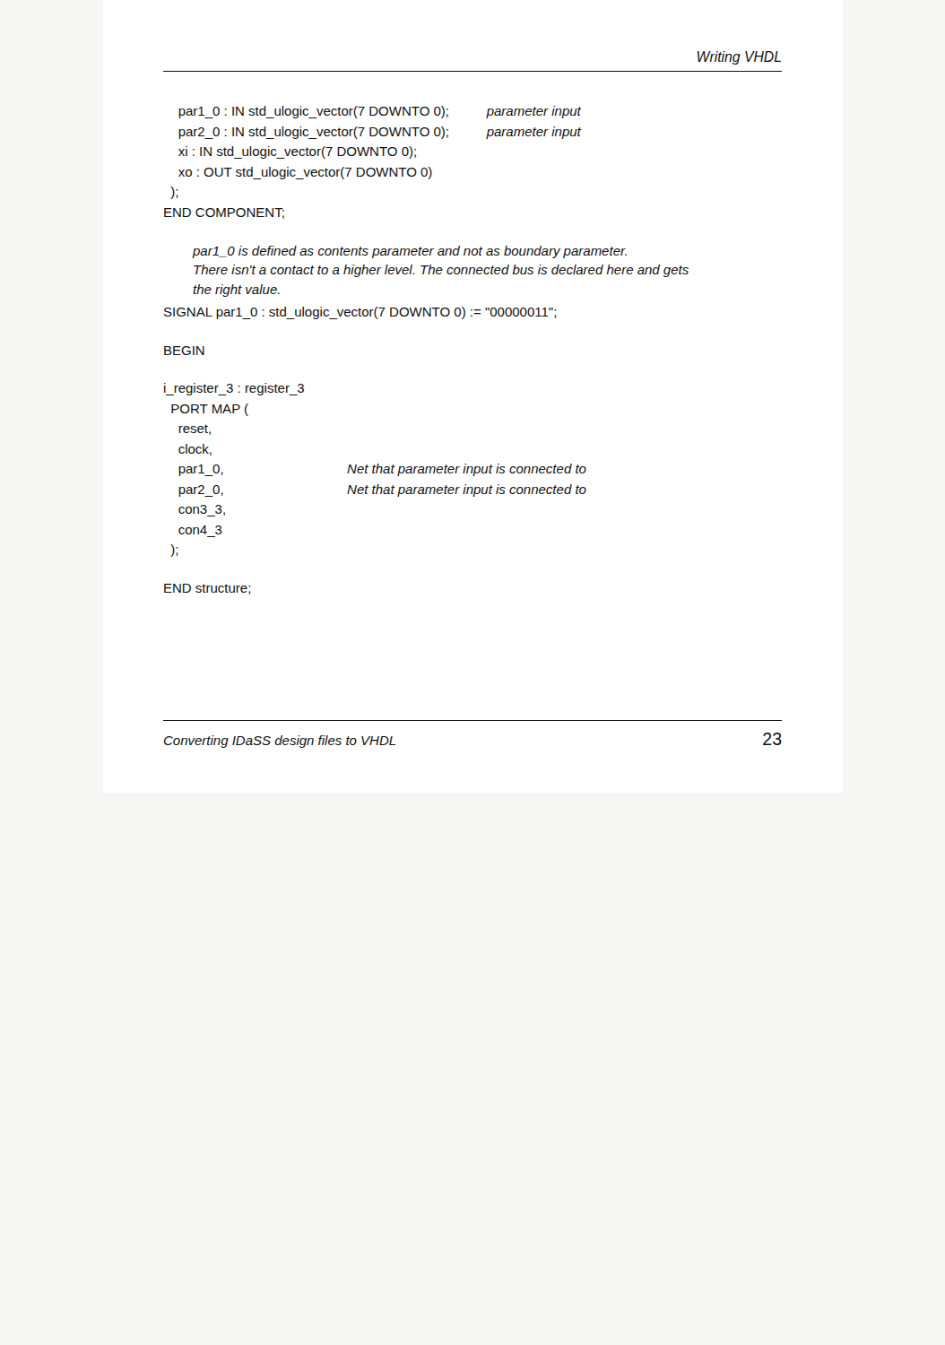Writing VHDL
    par1_0 : IN std_ulogic_vector(7 DOWNTO 0);          parameter input
    par2_0 : IN std_ulogic_vector(7 DOWNTO 0);          parameter input
    xi : IN std_ulogic_vector(7 DOWNTO 0);
    xo : OUT std_ulogic_vector(7 DOWNTO 0)
  );
END COMPONENT;
par1_0 is defined as contents parameter and not as boundary parameter.
There isn't a contact to a higher level. The connected bus is declared here and gets
the right value.
SIGNAL par1_0 : std_ulogic_vector(7 DOWNTO 0) := "00000011";
BEGIN
i_register_3 : register_3
  PORT MAP (
    reset,
    clock,
    par1_0,                                 Net that parameter input is connected to
    par2_0,                                 Net that parameter input is connected to
    con3_3,
    con4_3
  );
END structure;
Converting IDaSS design files to VHDL 23